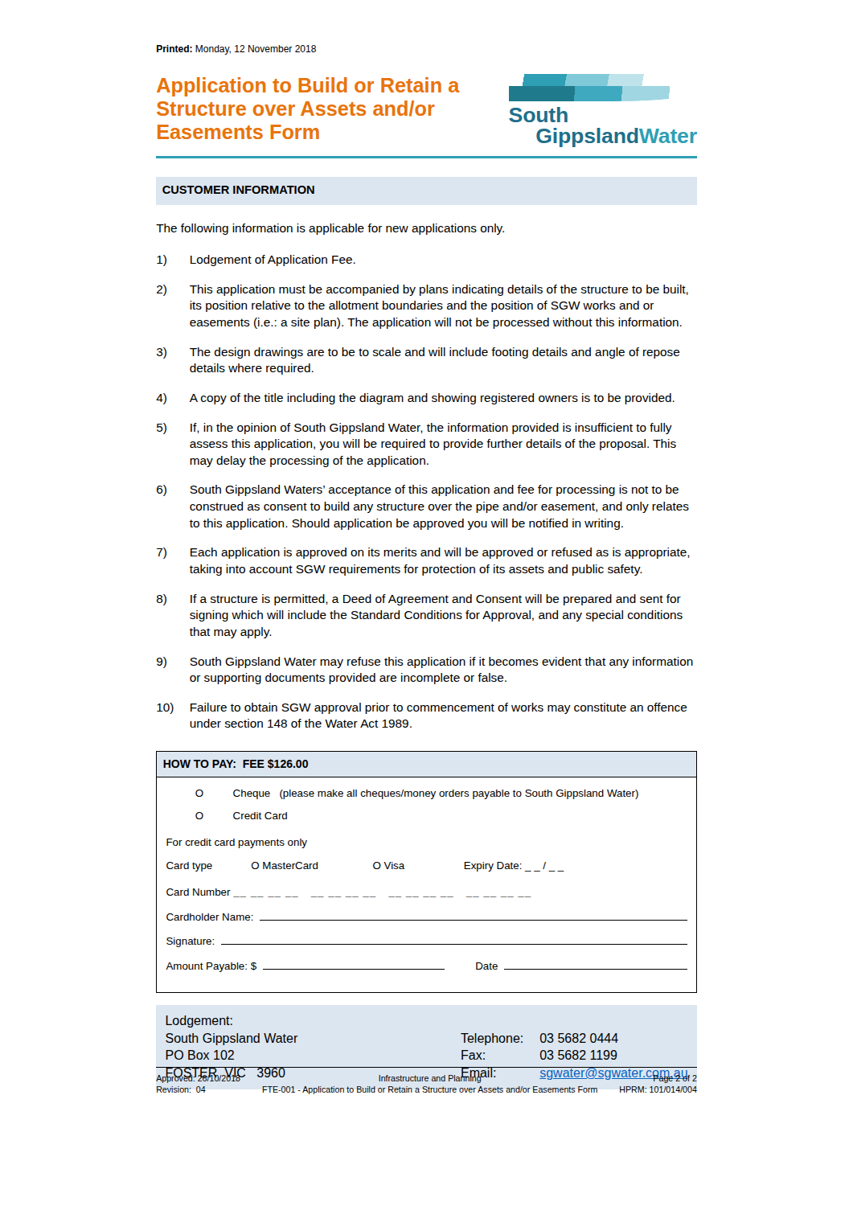Printed: Monday, 12 November 2018
Application to Build or Retain a Structure over Assets and/or Easements Form
South GippslandWater
CUSTOMER INFORMATION
The following information is applicable for new applications only.
Lodgement of Application Fee.
This application must be accompanied by plans indicating details of the structure to be built, its position relative to the allotment boundaries and the position of SGW works and or easements (i.e.: a site plan). The application will not be processed without this information.
The design drawings are to be to scale and will include footing details and angle of repose details where required.
A copy of the title including the diagram and showing registered owners is to be provided.
If, in the opinion of South Gippsland Water, the information provided is insufficient to fully assess this application, you will be required to provide further details of the proposal. This may delay the processing of the application.
South Gippsland Waters’ acceptance of this application and fee for processing is not to be construed as consent to build any structure over the pipe and/or easement, and only relates to this application. Should application be approved you will be notified in writing.
Each application is approved on its merits and will be approved or refused as is appropriate, taking into account SGW requirements for protection of its assets and public safety.
If a structure is permitted, a Deed of Agreement and Consent will be prepared and sent for signing which will include the Standard Conditions for Approval, and any special conditions that may apply.
South Gippsland Water may refuse this application if it becomes evident that any information or supporting documents provided are incomplete or false.
Failure to obtain SGW approval prior to commencement of works may constitute an offence under section 148 of the Water Act 1989.
HOW TO PAY: FEE $126.00
O
Cheque (please make all cheques/money orders payable to South Gippsland Water)
O
Credit Card
For credit card payments only
Card type
O MasterCard
O Visa
Expiry Date: _ _ / _ _
Card Number __ __ __ ____ __ __ ____ __ __ ____ __ __ __
Cardholder Name:
Signature:
Amount Payable: $ Date
Lodgement:
South Gippsland Water
PO Box 102
FOSTER VIC 3960
Telephone: 03 5682 0444
Fax: 03 5682 1199
Email: sgwater@sgwater.com.au
Approved: 26/10/2018 Revision: 04
Infrastructure and Planning FTE-001 - Application to Build or Retain a Structure over Assets and/or Easements Form
Page 2 of 2 HPRM: 101/014/004